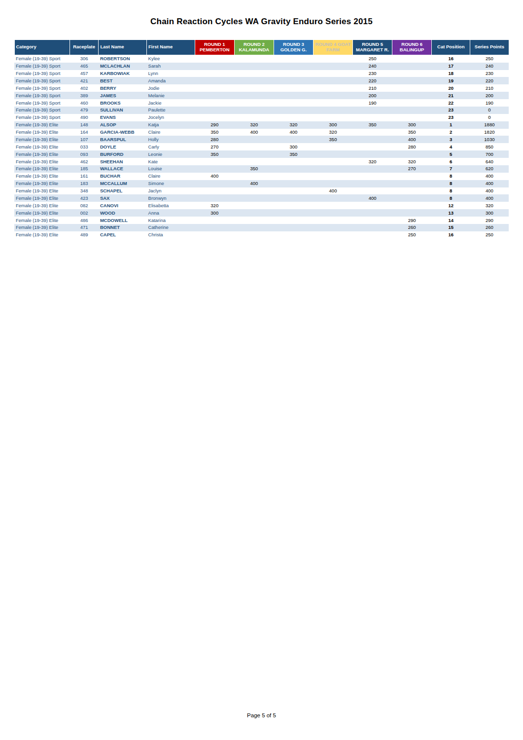Chain Reaction Cycles WA Gravity Enduro Series 2015
| Category | Raceplate | Last Name | First Name | ROUND 1 PEMBERTON | ROUND 2 KALAMUNDA | ROUND 3 GOLDEN G. | ROUND 4 GOAT FARM | ROUND 5 MARGARET R. | ROUND 6 BALINGUP | Cat Position | Series Points |
| --- | --- | --- | --- | --- | --- | --- | --- | --- | --- | --- | --- |
| Female (19-39) Sport | 306 | ROBERTSON | Kylee | | | | | 250 | | 16 | 250 |
| Female (19-39) Sport | 465 | MCLACHLAN | Sarah | | | | | 240 | | 17 | 240 |
| Female (19-39) Sport | 457 | KARBOWIAK | Lynn | | | | | 230 | | 18 | 230 |
| Female (19-39) Sport | 421 | BEST | Amanda | | | | | 220 | | 19 | 220 |
| Female (19-39) Sport | 402 | BERRY | Jodie | | | | | 210 | | 20 | 210 |
| Female (19-39) Sport | 389 | JAMES | Melanie | | | | | 200 | | 21 | 200 |
| Female (19-39) Sport | 460 | BROOKS | Jackie | | | | | 190 | | 22 | 190 |
| Female (19-39) Sport | 479 | SULLIVAN | Paulette | | | | | | | 23 | 0 |
| Female (19-39) Sport | 490 | EVANS | Jocelyn | | | | | | | 23 | 0 |
| Female (19-39) Elite | 148 | ALSOP | Katja | 290 | 320 | 320 | 300 | 350 | 300 | 1 | 1880 |
| Female (19-39) Elite | 164 | GARCIA-WEBB | Claire | 350 | 400 | 400 | 320 | | 350 | 2 | 1820 |
| Female (19-39) Elite | 107 | BAARSPUL | Holly | 280 | | | 350 | | 400 | 3 | 1030 |
| Female (19-39) Elite | 033 | DOYLE | Carly | 270 | | 300 | | | 280 | 4 | 850 |
| Female (19-39) Elite | 093 | BURFORD | Leonie | 350 | | 350 | | | | 5 | 700 |
| Female (19-39) Elite | 462 | SHEEHAN | Kate | | | | | 320 | 320 | 6 | 640 |
| Female (19-39) Elite | 185 | WALLACE | Louise | | 350 | | | | 270 | 7 | 620 |
| Female (19-39) Elite | 161 | BUCHAR | Claire | 400 | | | | | | 8 | 400 |
| Female (19-39) Elite | 183 | MCCALLUM | Simone | | 400 | | | | | 8 | 400 |
| Female (19-39) Elite | 348 | SCHAPEL | Jaclyn | | | | 400 | | | 8 | 400 |
| Female (19-39) Elite | 423 | SAX | Bronwyn | | | | | 400 | | 8 | 400 |
| Female (19-39) Elite | 082 | CANOVI | Elisabetta | 320 | | | | | | 12 | 320 |
| Female (19-39) Elite | 002 | WOOD | Anna | 300 | | | | | | 13 | 300 |
| Female (19-39) Elite | 486 | MCDOWELL | Katarina | | | | | | 290 | 14 | 290 |
| Female (19-39) Elite | 471 | BONNET | Catherine | | | | | | 260 | 15 | 260 |
| Female (19-39) Elite | 489 | CAPEL | Christa | | | | | | 250 | 16 | 250 |
Page 5 of 5